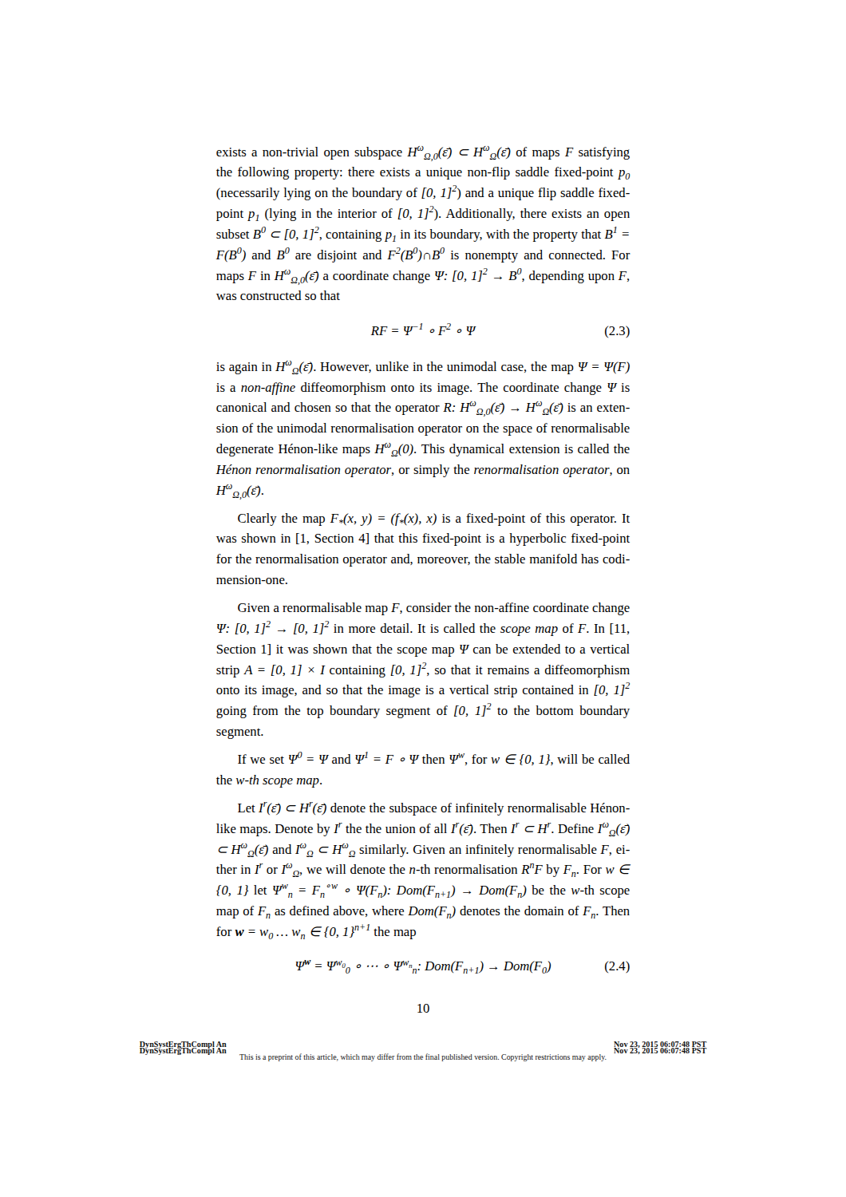exists a non-trivial open subspace HωΩ,0(ε̄) ⊂ HωΩ(ε̄) of maps F satisfying the following property: there exists a unique non-flip saddle fixed-point p0 (necessarily lying on the boundary of [0, 1]2) and a unique flip saddle fixed-point p1 (lying in the interior of [0, 1]2). Additionally, there exists an open subset B0 ⊂ [0, 1]2, containing p1 in its boundary, with the property that B1 = F(B0) and B0 are disjoint and F2(B0)∩B0 is nonempty and connected. For maps F in HωΩ,0(ε̄) a coordinate change Ψ: [0, 1]2 → B0, depending upon F, was constructed so that
RF = Ψ−1 ∘ F2 ∘ Ψ (2.3)
is again in HωΩ(ε̄). However, unlike in the unimodal case, the map Ψ = Ψ(F) is a non-affine diffeomorphism onto its image. The coordinate change Ψ is canonical and chosen so that the operator R: HωΩ,0(ε̄) → HωΩ(ε̄) is an extension of the unimodal renormalisation operator on the space of renormalisable degenerate Hénon-like maps HωΩ(0). This dynamical extension is called the Hénon renormalisation operator, or simply the renormalisation operator, on HωΩ,0(ε̄).
Clearly the map F*(x, y) = (f*(x), x) is a fixed-point of this operator. It was shown in [1, Section 4] that this fixed-point is a hyperbolic fixed-point for the renormalisation operator and, moreover, the stable manifold has codimension-one.
Given a renormalisable map F, consider the non-affine coordinate change Ψ: [0, 1]2 → [0, 1]2 in more detail. It is called the scope map of F. In [11, Section 1] it was shown that the scope map Ψ can be extended to a vertical strip A = [0, 1] × I containing [0, 1]2, so that it remains a diffeomorphism onto its image, and so that the image is a vertical strip contained in [0, 1]2 going from the top boundary segment of [0, 1]2 to the bottom boundary segment.
If we set Ψ0 = Ψ and Ψ1 = F ∘ Ψ then Ψw, for w ∈ {0, 1}, will be called the w-th scope map.
Let Ir(ε̄) ⊂ Hr(ε̄) denote the subspace of infinitely renormalisable Hénon-like maps. Denote by Ir the the union of all Ir(ε̄). Then Ir ⊂ Hr. Define IωΩ(ε̄) ⊂ HωΩ(ε̄) and IωΩ ⊂ HωΩ similarly. Given an infinitely renormalisable F, either in Ir or IωΩ, we will denote the n-th renormalisation RnF by Fn. For w ∈ {0, 1} let Ψwn = Fn∘w ∘ Ψ(Fn): Dom(Fn+1) → Dom(Fn) be the w-th scope map of Fn as defined above, where Dom(Fn) denotes the domain of Fn. Then for w = w0 … wn ∈ {0, 1}n+1 the map
Ψw = Ψw00 ∘ ⋯ ∘ Ψwnn: Dom(Fn+1) → Dom(F0) (2.4)
10
DynSystErgThCompl An DynSystErgThCompl An Nov 23, 2015 06:07:48 PST Nov 23, 2015 06:07:48 PST
This is a preprint of this article, which may differ from the final published version. Copyright restrictions may apply.